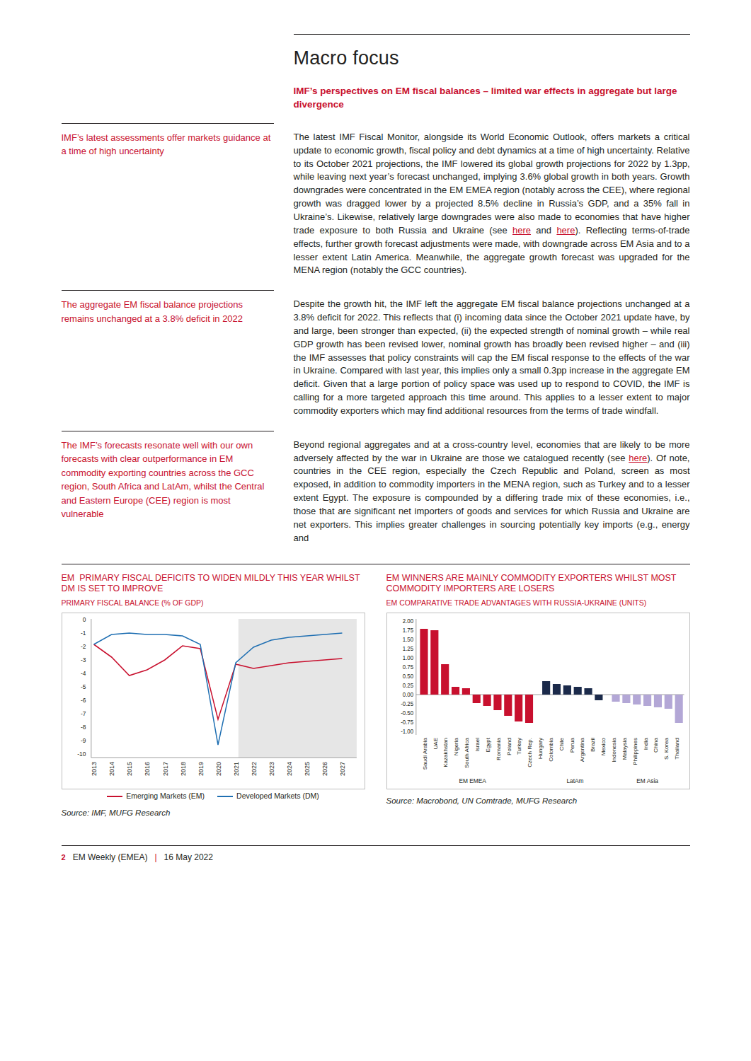Macro focus
IMF’s perspectives on EM fiscal balances – limited war effects in aggregate but large divergence
IMF’s latest assessments offer markets guidance at a time of high uncertainty
The latest IMF Fiscal Monitor, alongside its World Economic Outlook, offers markets a critical update to economic growth, fiscal policy and debt dynamics at a time of high uncertainty. Relative to its October 2021 projections, the IMF lowered its global growth projections for 2022 by 1.3pp, while leaving next year’s forecast unchanged, implying 3.6% global growth in both years. Growth downgrades were concentrated in the EM EMEA region (notably across the CEE), where regional growth was dragged lower by a projected 8.5% decline in Russia’s GDP, and a 35% fall in Ukraine’s. Likewise, relatively large downgrades were also made to economies that have higher trade exposure to both Russia and Ukraine (see here and here). Reflecting terms-of-trade effects, further growth forecast adjustments were made, with downgrade across EM Asia and to a lesser extent Latin America. Meanwhile, the aggregate growth forecast was upgraded for the MENA region (notably the GCC countries).
The aggregate EM fiscal balance projections remains unchanged at a 3.8% deficit in 2022
Despite the growth hit, the IMF left the aggregate EM fiscal balance projections unchanged at a 3.8% deficit for 2022. This reflects that (i) incoming data since the October 2021 update have, by and large, been stronger than expected, (ii) the expected strength of nominal growth – while real GDP growth has been revised lower, nominal growth has broadly been revised higher – and (iii) the IMF assesses that policy constraints will cap the EM fiscal response to the effects of the war in Ukraine. Compared with last year, this implies only a small 0.3pp increase in the aggregate EM deficit. Given that a large portion of policy space was used up to respond to COVID, the IMF is calling for a more targeted approach this time around. This applies to a lesser extent to major commodity exporters which may find additional resources from the terms of trade windfall.
The IMF’s forecasts resonate well with our own forecasts with clear outperformance in EM commodity exporting countries across the GCC region, South Africa and LatAm, whilst the Central and Eastern Europe (CEE) region is most vulnerable
Beyond regional aggregates and at a cross-country level, economies that are likely to be more adversely affected by the war in Ukraine are those we catalogued recently (see here). Of note, countries in the CEE region, especially the Czech Republic and Poland, screen as most exposed, in addition to commodity importers in the MENA region, such as Turkey and to a lesser extent Egypt. The exposure is compounded by a differing trade mix of these economies, i.e., those that are significant net importers of goods and services for which Russia and Ukraine are net exporters. This implies greater challenges in sourcing potentially key imports (e.g., energy and
EM PRIMARY FISCAL DEFICITS TO WIDEN MILDLY THIS YEAR WHILST DM IS SET TO IMPROVE
Primary fiscal balance (% of GDP)
0 -1 -2 -3 -4 -5 -6 -7 -8 -9 -10 2013 2014 2015 2016 2017 2018 2019 2020 2021 2022 2023 2024 2025 2026 2027
Emerging Markets (EM) Developed Markets (DM)
Source: IMF, MUFG Research
EM WINNERS ARE MAINLY COMMODITY EXPORTERS WHILST MOST COMMODITY IMPORTERS ARE LOSERS
EM comparative trade advantages with Russia-Ukraine (units)
2.00 1.75 1.50 1.25 1.00 0.75 0.50 0.25 0.00 -0.25 -0.50 -0.75 -1.00 Saudi Arabia UAE Kazakhstan Nigeria South Africa Israel Egypt Romania Poland Turkey Czech Rep. Hungary Colombia Chile Perua Argentina Brazil Mexico Indonesia Malaysia Philippines India China S. Korea Thailand EM EMEA LatAm EM Asia
Source: Macrobond, UN Comtrade, MUFG Research
2 EM Weekly (EMEA) | 16 May 2022